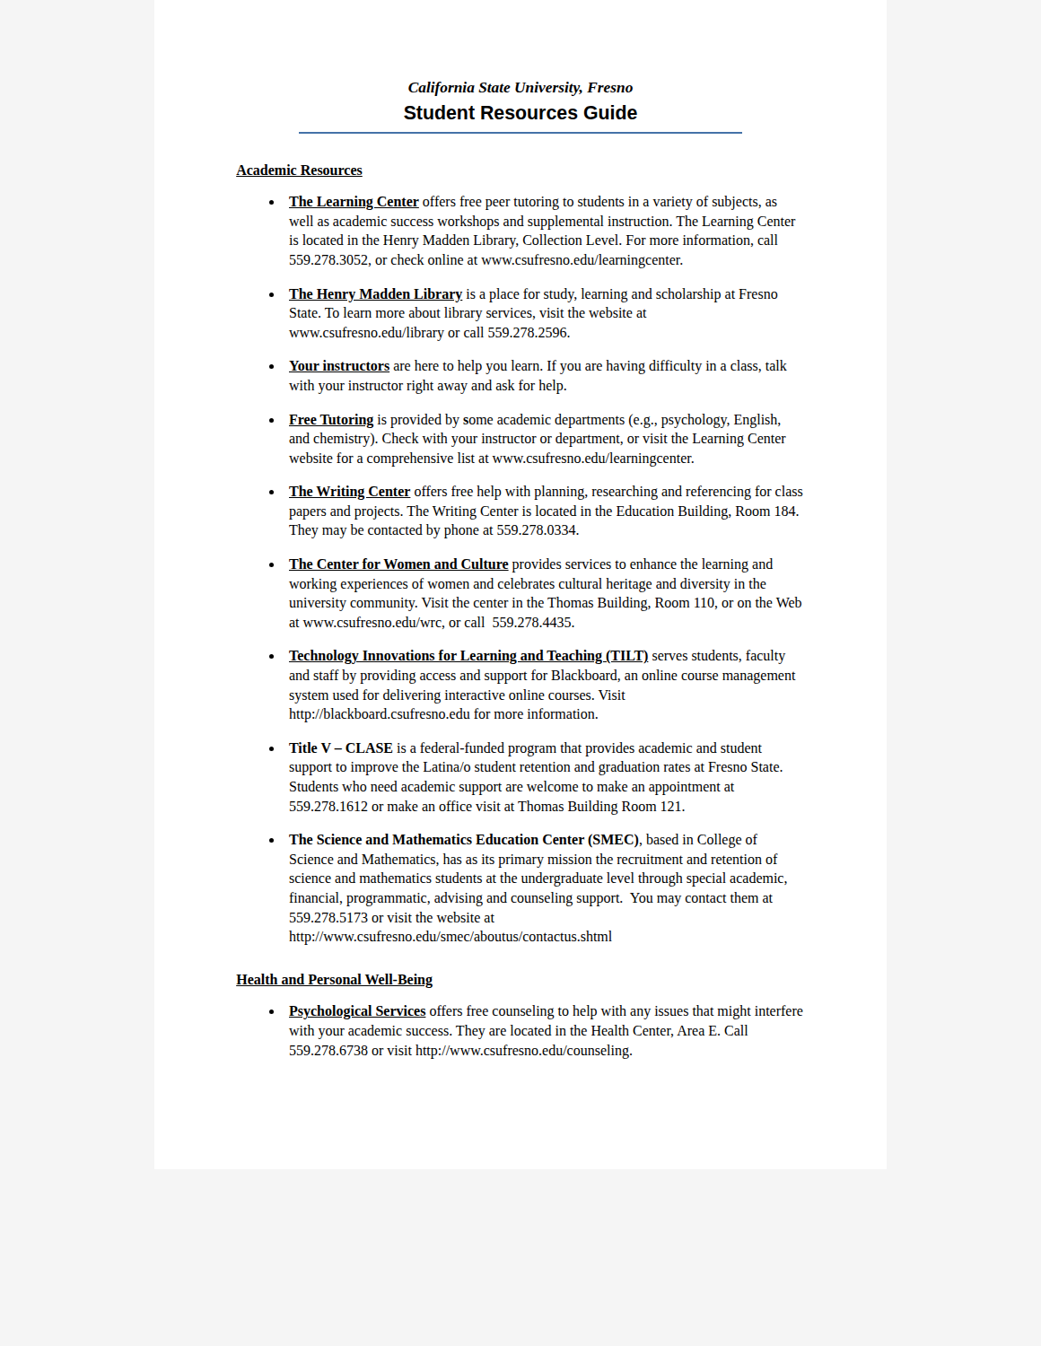California State University, Fresno Student Resources Guide
Academic Resources
The Learning Center offers free peer tutoring to students in a variety of subjects, as well as academic success workshops and supplemental instruction. The Learning Center is located in the Henry Madden Library, Collection Level. For more information, call 559.278.3052, or check online at www.csufresno.edu/learningcenter.
The Henry Madden Library is a place for study, learning and scholarship at Fresno State. To learn more about library services, visit the website at www.csufresno.edu/library or call 559.278.2596.
Your instructors are here to help you learn. If you are having difficulty in a class, talk with your instructor right away and ask for help.
Free Tutoring is provided by some academic departments (e.g., psychology, English, and chemistry). Check with your instructor or department, or visit the Learning Center website for a comprehensive list at www.csufresno.edu/learningcenter.
The Writing Center offers free help with planning, researching and referencing for class papers and projects. The Writing Center is located in the Education Building, Room 184. They may be contacted by phone at 559.278.0334.
The Center for Women and Culture provides services to enhance the learning and working experiences of women and celebrates cultural heritage and diversity in the university community. Visit the center in the Thomas Building, Room 110, or on the Web at www.csufresno.edu/wrc, or call 559.278.4435.
Technology Innovations for Learning and Teaching (TILT) serves students, faculty and staff by providing access and support for Blackboard, an online course management system used for delivering interactive online courses. Visit http://blackboard.csufresno.edu for more information.
Title V – CLASE is a federal-funded program that provides academic and student support to improve the Latina/o student retention and graduation rates at Fresno State. Students who need academic support are welcome to make an appointment at 559.278.1612 or make an office visit at Thomas Building Room 121.
The Science and Mathematics Education Center (SMEC), based in College of Science and Mathematics, has as its primary mission the recruitment and retention of science and mathematics students at the undergraduate level through special academic, financial, programmatic, advising and counseling support. You may contact them at 559.278.5173 or visit the website at http://www.csufresno.edu/smec/aboutus/contactus.shtml
Health and Personal Well-Being
Psychological Services offers free counseling to help with any issues that might interfere with your academic success. They are located in the Health Center, Area E. Call 559.278.6738 or visit http://www.csufresno.edu/counseling.